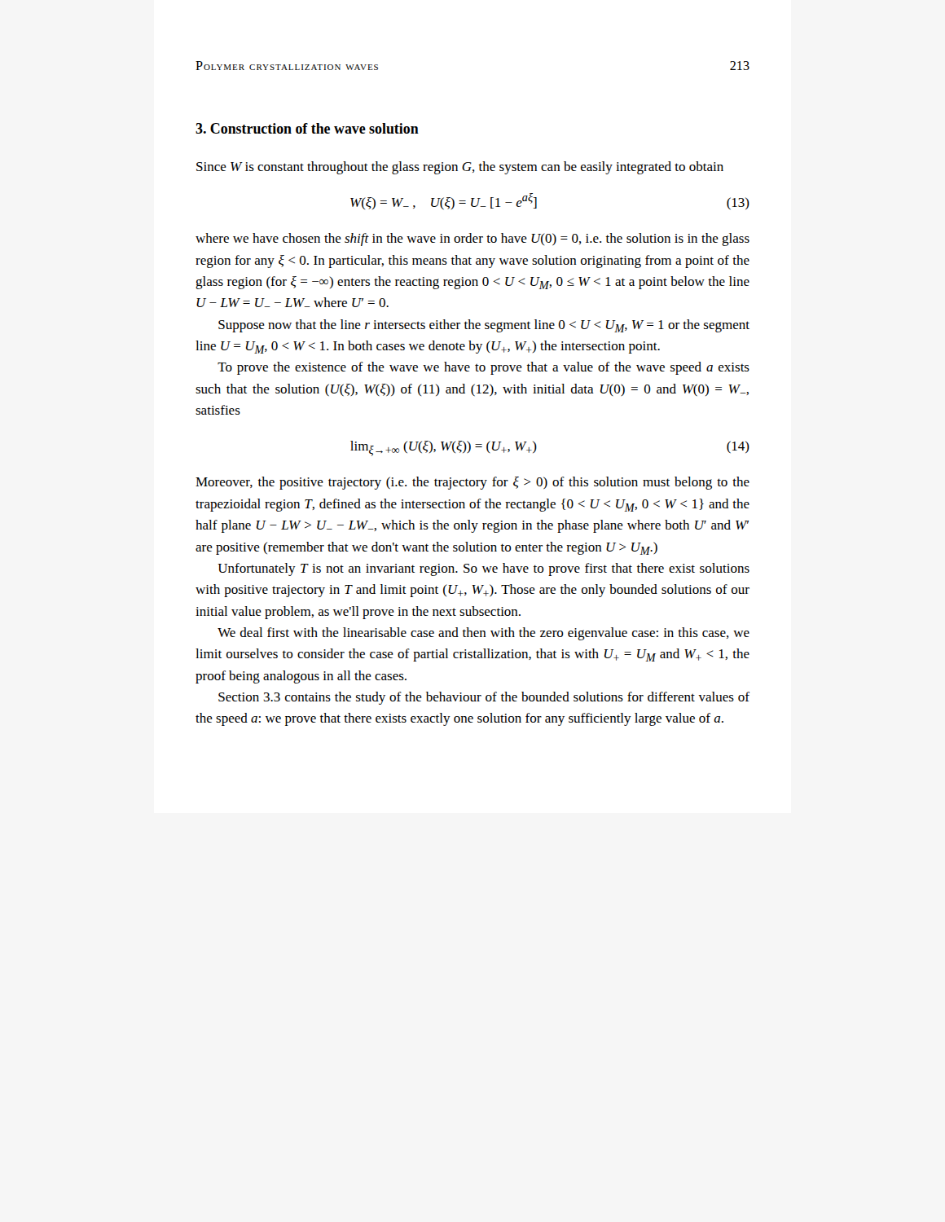Polymer crystallization waves 213
3. Construction of the wave solution
Since W is constant throughout the glass region G, the system can be easily integrated to obtain
W(ξ) = W− , U(ξ) = U− [1 − eaξ] (13)
where we have chosen the shift in the wave in order to have U(0) = 0, i.e. the solution is in the glass region for any ξ < 0. In particular, this means that any wave solution originating from a point of the glass region (for ξ = −∞) enters the reacting region 0 < U < UM, 0 ≤ W < 1 at a point below the line U − LW = U− − LW− where U′ = 0.
Suppose now that the line r intersects either the segment line 0 < U < UM, W = 1 or the segment line U = UM, 0 < W < 1. In both cases we denote by (U+, W+) the intersection point.
To prove the existence of the wave we have to prove that a value of the wave speed a exists such that the solution (U(ξ), W(ξ)) of (11) and (12), with initial data U(0) = 0 and W(0) = W−, satisfies
limξ→+∞ (U(ξ), W(ξ)) = (U+, W+) (14)
Moreover, the positive trajectory (i.e. the trajectory for ξ > 0) of this solution must belong to the trapezioidal region T, defined as the intersection of the rectangle {0 < U < UM, 0 < W < 1} and the half plane U − LW > U− − LW−, which is the only region in the phase plane where both U′ and W′ are positive (remember that we don't want the solution to enter the region U > UM.)
Unfortunately T is not an invariant region. So we have to prove first that there exist solutions with positive trajectory in T and limit point (U+, W+). Those are the only bounded solutions of our initial value problem, as we'll prove in the next subsection.
We deal first with the linearisable case and then with the zero eigenvalue case: in this case, we limit ourselves to consider the case of partial cristallization, that is with U+ = UM and W+ < 1, the proof being analogous in all the cases.
Section 3.3 contains the study of the behaviour of the bounded solutions for different values of the speed a: we prove that there exists exactly one solution for any sufficiently large value of a.